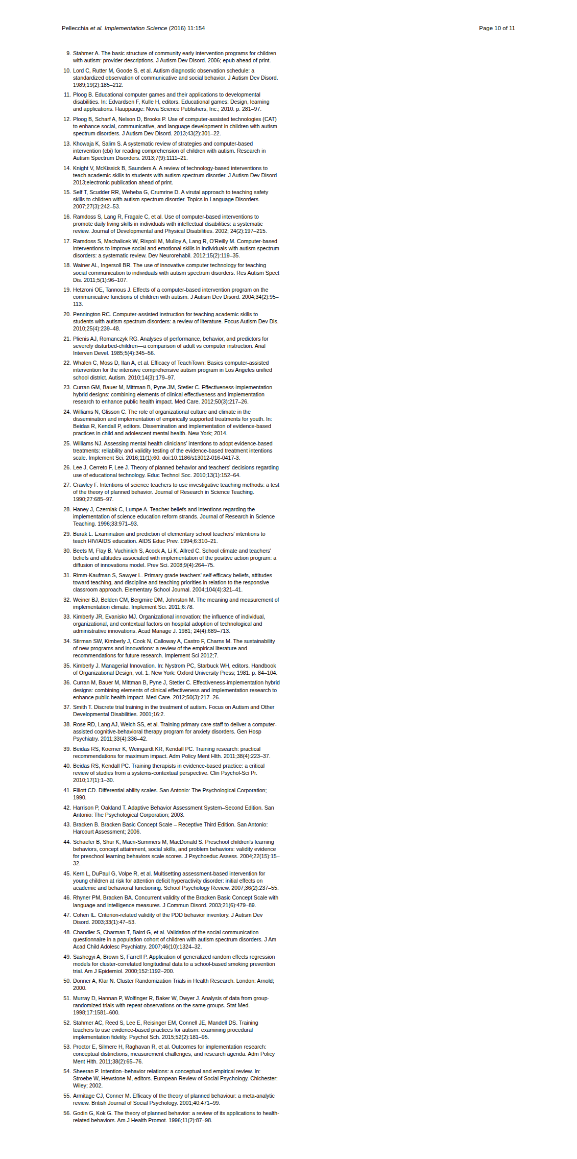Pellecchia et al. Implementation Science (2016) 11:154
Page 10 of 11
Stahmer A. The basic structure of community early intervention programs for children with autism: provider descriptions. J Autism Dev Disord. 2006; epub ahead of print.
Lord C, Rutter M, Goode S, et al. Autism diagnostic observation schedule: a standardized observation of communicative and social behavior. J Autism Dev Disord. 1989;19(2):185–212.
Ploog B. Educational computer games and their applications to developmental disabilities. In: Edvardsen F, Kulle H, editors. Educational games: Design, learning and applications. Hauppauge: Nova Science Publishers, Inc.; 2010. p. 281–97.
Ploog B, Scharf A, Nelson D, Brooks P. Use of computer-assisted technologies (CAT) to enhance social, communicative, and language development in children with autism spectrum disorders. J Autism Dev Disord. 2013;43(2):301–22.
Khowaja K, Salim S. A systematic review of strategies and computer-based intervention (cbi) for reading comprehension of children with autism. Research in Autism Spectrum Disorders. 2013;7(9):1111–21.
Knight V, McKissick B, Saunders A. A review of technology-based interventions to teach academic skills to students with autism spectrum disorder. J Autism Dev Disord 2013;electronic publication ahead of print.
Self T, Scudder RR, Weheba G, Crumrine D. A virutal approach to teaching safety skills to children with autism spectrum disorder. Topics in Language Disorders. 2007;27(3):242–53.
Ramdoss S, Lang R, Fragale C, et al. Use of computer-based interventions to promote daily living skills in individuals with intellectual disabilities: a systematic review. Journal of Developmental and Physical Disabilities. 2002; 24(2):197–215.
Ramdoss S, Machalicek W, Rispoli M, Mulloy A, Lang R, O'Reilly M. Computer-based interventions to improve social and emotional skills in individuals with autism spectrum disorders: a systematic review. Dev Neurorehabil. 2012;15(2):119–35.
Wainer AL, Ingersoll BR. The use of innovative computer technology for teaching social communication to individuals with autism spectrum disorders. Res Autism Spect Dis. 2011;5(1):96–107.
Hetzroni OE, Tannous J. Effects of a computer-based intervention program on the communicative functions of children with autism. J Autism Dev Disord. 2004;34(2):95–113.
Pennington RC. Computer-assisted instruction for teaching academic skills to students with autism spectrum disorders: a review of literature. Focus Autism Dev Dis. 2010;25(4):239–48.
Plienis AJ, Romanczyk RG. Analyses of performance, behavior, and predictors for severely disturbed-children—a comparison of adult vs computer instruction. Anal Interven Devel. 1985;5(4):345–56.
Whalen C, Moss D, Ilan A, et al. Efficacy of TeachTown: Basics computer-assisted intervention for the intensive comprehensive autism program in Los Angeles unified school district. Autism. 2010;14(3):179–97.
Curran GM, Bauer M, Mittman B, Pyne JM, Stetler C. Effectiveness-implementation hybrid designs: combining elements of clinical effectiveness and implementation research to enhance public health impact. Med Care. 2012;50(3):217–26.
Williams N, Glisson C. The role of organizational culture and climate in the dissemination and implementation of empirically supported treatments for youth. In: Beidas R, Kendall P, editors. Dissemination and implementation of evidence-based practices in child and adolescent mental health. New York; 2014.
Williams NJ. Assessing mental health clinicians’ intentions to adopt evidence-based treatments: reliability and validity testing of the evidence-based treatment intentions scale. Implement Sci. 2016;11(1):60. doi:10.1186/s13012-016-0417-3.
Lee J, Cerreto F, Lee J. Theory of planned behavior and teachers' decisions regarding use of educational technology. Educ Technol Soc. 2010;13(1):152–64.
Crawley F. Intentions of science teachers to use investigative teaching methods: a test of the theory of planned behavior. Journal of Research in Science Teaching. 1990;27:685–97.
Haney J, Czerniak C, Lumpe A. Teacher beliefs and intentions regarding the implementation of science education reform strands. Journal of Research in Science Teaching. 1996;33:971–93.
Burak L. Examination and prediction of elementary school teachers' intentions to teach HIV/AIDS education. AIDS Educ Prev. 1994;6:310–21.
Beets M, Flay B, Vuchinich S, Acock A, Li K, Allred C. School climate and teachers' beliefs and attitudes associated with implementation of the positive action program: a diffusion of innovations model. Prev Sci. 2008;9(4):264–75.
Rimm-Kaufman S, Sawyer L. Primary grade teachers' self-efficacy beliefs, attitudes toward teaching, and discipline and teaching priorities in relation to the responsive classroom approach. Elementary School Journal. 2004;104(4):321–41.
Weiner BJ, Belden CM, Bergmire DM, Johnston M. The meaning and measurement of implementation climate. Implement Sci. 2011;6:78.
Kimberly JR, Evanisko MJ. Organizational innovation: the influence of individual, organizational, and contextual factors on hospital adoption of technological and administrative innovations. Acad Manage J. 1981; 24(4):689–713.
Stirman SW, Kimberly J, Cook N, Calloway A, Castro F, Charns M. The sustainability of new programs and innovations: a review of the empirical literature and recommendations for future research. Implement Sci 2012;7.
Kimberly J. Managerial Innovation. In: Nystrom PC, Starbuck WH, editors. Handbook of Organizational Design, vol. 1. New York: Oxford University Press; 1981. p. 84–104.
Curran M, Bauer M, Mittman B, Pyne J, Stetler C. Effectiveness-implementation hybrid designs: combining elements of clinical effectiveness and implementation research to enhance public health impact. Med Care. 2012;50(3):217–26.
Smith T. Discrete trial training in the treatment of autism. Focus on Autism and Other Developmental Disabilities. 2001;16:2.
Rose RD, Lang AJ, Welch SS, et al. Training primary care staff to deliver a computer-assisted cognitive-behavioral therapy program for anxiety disorders. Gen Hosp Psychiatry. 2011;33(4):336–42.
Beidas RS, Koerner K, Weingardt KR, Kendall PC. Training research: practical recommendations for maximum impact. Adm Policy Ment Hlth. 2011;38(4):223–37.
Beidas RS, Kendall PC. Training therapists in evidence-based practice: a critical review of studies from a systems-contextual perspective. Clin Psychol-Sci Pr. 2010;17(1):1–30.
Elliott CD. Differential ability scales. San Antonio: The Psychological Corporation; 1990.
Harrison P, Oakland T. Adaptive Behavior Assessment System–Second Edition. San Antonio: The Psychological Corporation; 2003.
Bracken B. Bracken Basic Concept Scale – Receptive Third Edition. San Antonio: Harcourt Assessment; 2006.
Schaefer B, Shur K, Macri-Summers M, MacDonald S. Preschool children's learning behaviors, concept attainment, social skills, and problem behaviors: validity evidence for preschool learning behaviors scale scores. J Psychoeduc Assess. 2004;22(15):15–32.
Kern L, DuPaul G, Volpe R, et al. Multisetting assessment-based intervention for young children at risk for attention deficit hyperactivity disorder: initial effects on academic and behavioral functioning. School Psychology Review. 2007;36(2):237–55.
Rhyner PM, Bracken BA. Concurrent validity of the Bracken Basic Concept Scale with language and intelligence measures. J Commun Disord. 2003;21(6):479–89.
Cohen IL. Criterion-related validity of the PDD behavior inventory. J Autism Dev Disord. 2003;33(1):47–53.
Chandler S, Charman T, Baird G, et al. Validation of the social communication questionnaire in a population cohort of children with autism spectrum disorders. J Am Acad Child Adolesc Psychiatry. 2007;46(10):1324–32.
Sashegyi A, Brown S, Farrell P. Application of generalized random effects regression models for cluster-correlated longitudinal data to a school-based smoking prevention trial. Am J Epidemiol. 2000;152:1192–200.
Donner A, Klar N. Cluster Randomization Trials in Health Research. London: Arnold; 2000.
Murray D, Hannan P, Wolfinger R, Baker W, Dwyer J. Analysis of data from group-randomized trials with repeat observations on the same groups. Stat Med. 1998;17:1581–600.
Stahmer AC, Reed S, Lee E, Reisinger EM, Connell JE, Mandell DS. Training teachers to use evidence-based practices for autism: examining procedural implementation fidelity. Psychol Sch. 2015;52(2):181–95.
Proctor E, Silmere H, Raghavan R, et al. Outcomes for implementation research: conceptual distinctions, measurement challenges, and research agenda. Adm Policy Ment Hlth. 2011;38(2):65–76.
Sheeran P. Intention–behavior relations: a conceptual and empirical review. In: Stroebe W, Hewstone M, editors. European Review of Social Psychology. Chichester: Wiley; 2002.
Armitage CJ, Conner M. Efficacy of the theory of planned behaviour: a meta-analytic review. British Journal of Social Psychology. 2001;40:471–99.
Godin G, Kok G. The theory of planned behavior: a review of its applications to health-related behaviors. Am J Health Promot. 1996;11(2):87–98.